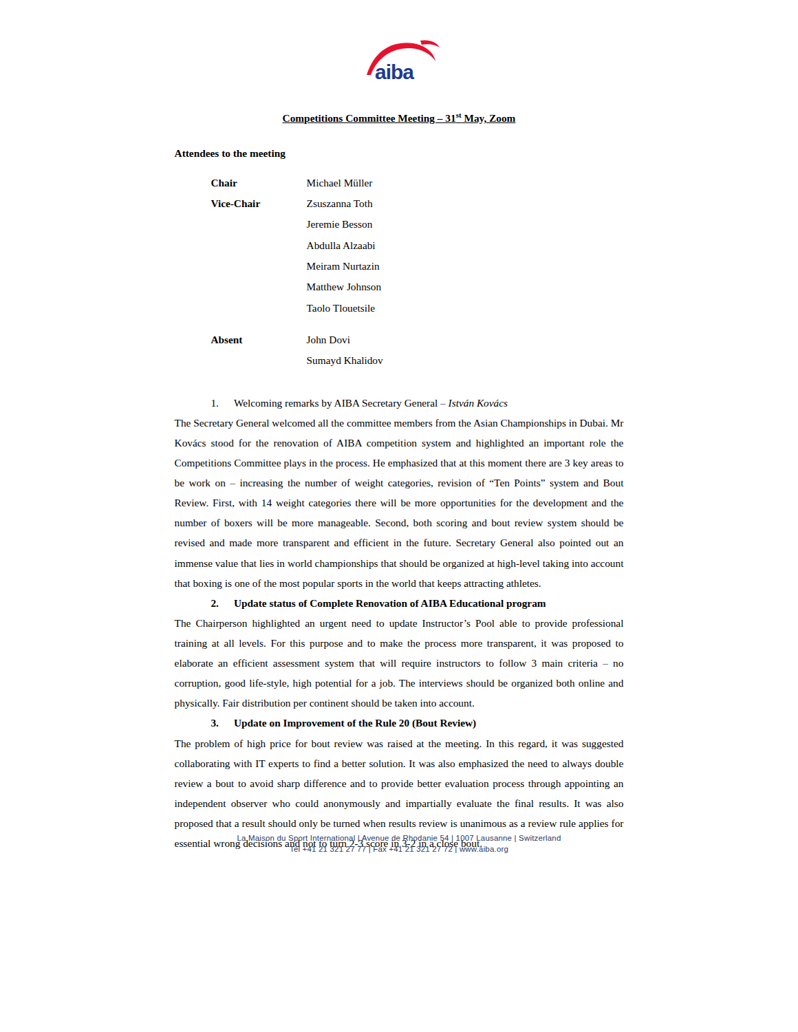aiba
Competitions Committee Meeting – 31st May, Zoom
Attendees to the meeting
| Chair | Michael Müller |
| Vice-Chair | Zsuszanna Toth |
| | Jeremie Besson |
| | Abdulla Alzaabi |
| | Meiram Nurtazin |
| | Matthew Johnson |
| | Taolo Tlouetsile |
| Absent | John Dovi |
| | Sumayd Khalidov |
Welcoming remarks by AIBA Secretary General – István Kovács
The Secretary General welcomed all the committee members from the Asian Championships in Dubai. Mr Kovács stood for the renovation of AIBA competition system and highlighted an important role the Competitions Committee plays in the process. He emphasized that at this moment there are 3 key areas to be work on – increasing the number of weight categories, revision of “Ten Points” system and Bout Review. First, with 14 weight categories there will be more opportunities for the development and the number of boxers will be more manageable. Second, both scoring and bout review system should be revised and made more transparent and efficient in the future. Secretary General also pointed out an immense value that lies in world championships that should be organized at high-level taking into account that boxing is one of the most popular sports in the world that keeps attracting athletes.
Update status of Complete Renovation of AIBA Educational program
The Chairperson highlighted an urgent need to update Instructor’s Pool able to provide professional training at all levels. For this purpose and to make the process more transparent, it was proposed to elaborate an efficient assessment system that will require instructors to follow 3 main criteria – no corruption, good life-style, high potential for a job. The interviews should be organized both online and physically. Fair distribution per continent should be taken into account.
Update on Improvement of the Rule 20 (Bout Review)
The problem of high price for bout review was raised at the meeting. In this regard, it was suggested collaborating with IT experts to find a better solution. It was also emphasized the need to always double review a bout to avoid sharp difference and to provide better evaluation process through appointing an independent observer who could anonymously and impartially evaluate the final results. It was also proposed that a result should only be turned when results review is unanimous as a review rule applies for essential wrong decisions and not to turn 2-3 score in 3-2 in a close bout.
La Maison du Sport International | Avenue de Rhodanie 54 | 1007 Lausanne | Switzerland
Tel +41 21 321 27 77 | Fax +41 21 321 27 72 | www.aiba.org